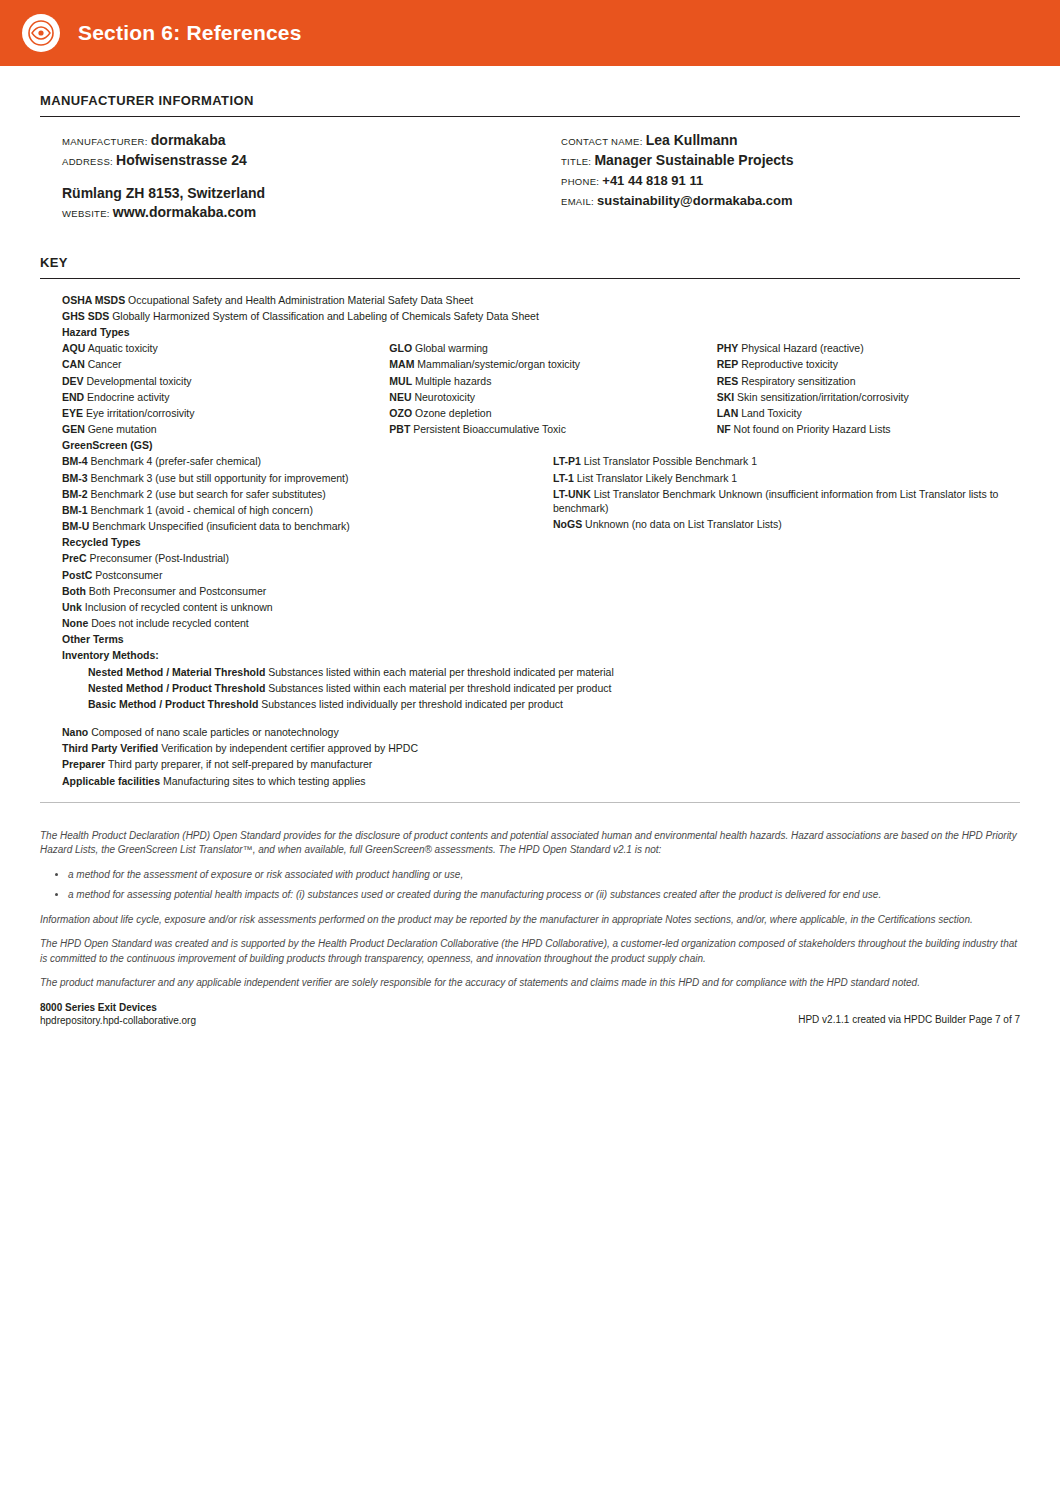Section 6: References
MANUFACTURER INFORMATION
MANUFACTURER: dormakaba
ADDRESS: Hofwisenstrasse 24
Rümlang ZH 8153, Switzerland
WEBSITE: www.dormakaba.com
CONTACT NAME: Lea Kullmann
TITLE: Manager Sustainable Projects
PHONE: +41 44 818 91 11
EMAIL: sustainability@dormakaba.com
KEY
OSHA MSDS Occupational Safety and Health Administration Material Safety Data Sheet
GHS SDS Globally Harmonized System of Classification and Labeling of Chemicals Safety Data Sheet
Hazard Types
AQU Aquatic toxicity
CAN Cancer
DEV Developmental toxicity
END Endocrine activity
EYE Eye irritation/corrosivity
GEN Gene mutation
GLO Global warming
MAM Mammalian/systemic/organ toxicity
MUL Multiple hazards
NEU Neurotoxicity
OZO Ozone depletion
PBT Persistent Bioaccumulative Toxic
PHY Physical Hazard (reactive)
REP Reproductive toxicity
RES Respiratory sensitization
SKI Skin sensitization/irritation/corrosivity
LAN Land Toxicity
NF Not found on Priority Hazard Lists
GreenScreen (GS)
BM-4 Benchmark 4 (prefer-safer chemical)
BM-3 Benchmark 3 (use but still opportunity for improvement)
BM-2 Benchmark 2 (use but search for safer substitutes)
BM-1 Benchmark 1 (avoid - chemical of high concern)
BM-U Benchmark Unspecified (insuficient data to benchmark)
LT-P1 List Translator Possible Benchmark 1
LT-1 List Translator Likely Benchmark 1
LT-UNK List Translator Benchmark Unknown (insufficient information from List Translator lists to benchmark)
NoGS Unknown (no data on List Translator Lists)
Recycled Types
PreC Preconsumer (Post-Industrial)
PostC Postconsumer
Both Both Preconsumer and Postconsumer
Unk Inclusion of recycled content is unknown
None Does not include recycled content
Other Terms
Inventory Methods:
Nested Method / Material Threshold Substances listed within each material per threshold indicated per material
Nested Method / Product Threshold Substances listed within each material per threshold indicated per product
Basic Method / Product Threshold Substances listed individually per threshold indicated per product
Nano Composed of nano scale particles or nanotechnology
Third Party Verified Verification by independent certifier approved by HPDC
Preparer Third party preparer, if not self-prepared by manufacturer
Applicable facilities Manufacturing sites to which testing applies
The Health Product Declaration (HPD) Open Standard provides for the disclosure of product contents and potential associated human and environmental health hazards. Hazard associations are based on the HPD Priority Hazard Lists, the GreenScreen List Translator™, and when available, full GreenScreen® assessments. The HPD Open Standard v2.1 is not:
a method for the assessment of exposure or risk associated with product handling or use,
a method for assessing potential health impacts of: (i) substances used or created during the manufacturing process or (ii) substances created after the product is delivered for end use.
Information about life cycle, exposure and/or risk assessments performed on the product may be reported by the manufacturer in appropriate Notes sections, and/or, where applicable, in the Certifications section.
The HPD Open Standard was created and is supported by the Health Product Declaration Collaborative (the HPD Collaborative), a customer-led organization composed of stakeholders throughout the building industry that is committed to the continuous improvement of building products through transparency, openness, and innovation throughout the product supply chain.
The product manufacturer and any applicable independent verifier are solely responsible for the accuracy of statements and claims made in this HPD and for compliance with the HPD standard noted.
8000 Series Exit Devices
hpdrepository.hpd-collaborative.org
HPD v2.1.1 created via HPDC Builder Page 7 of 7